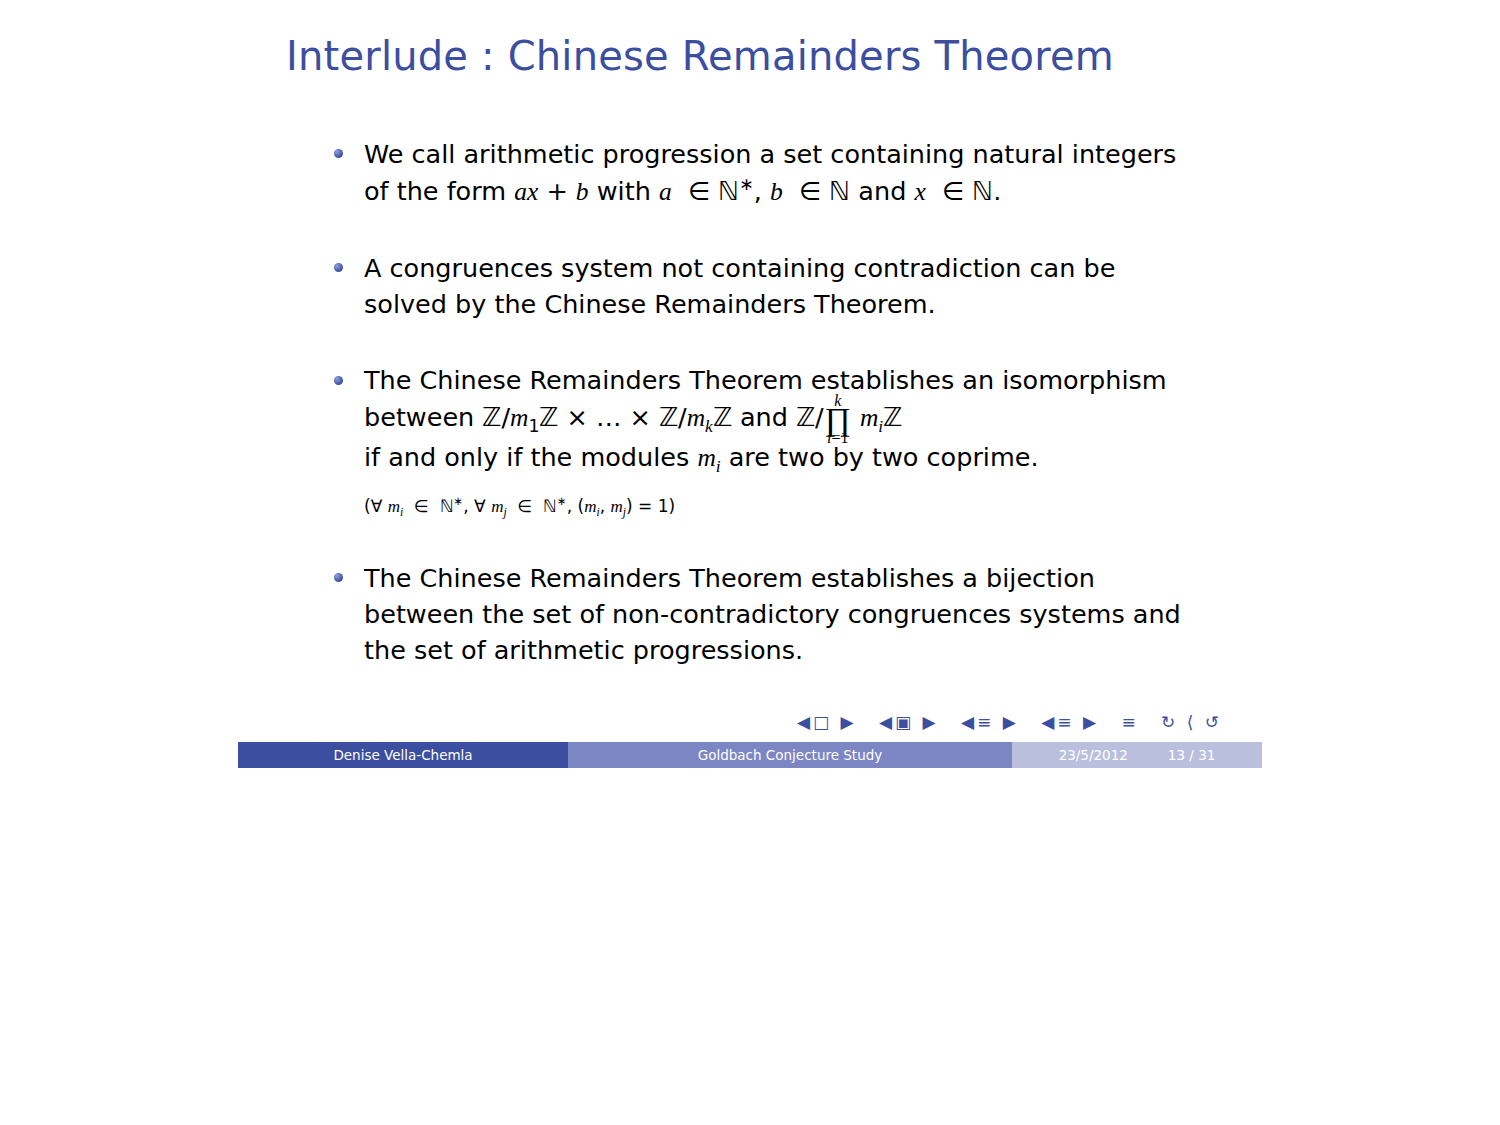Interlude : Chinese Remainders Theorem
We call arithmetic progression a set containing natural integers of the form ax + b with a ∈ ℕ∗, b ∈ ℕ and x ∈ ℕ.
A congruences system not containing contradiction can be solved by the Chinese Remainders Theorem.
The Chinese Remainders Theorem establishes an isomorphism between ℤ/m1ℤ × … × ℤ/mk ℤ and ℤ/∏ki=1 mi ℤ
if and only if the modules mi are two by two coprime.
(∀ mi ∈ ℕ∗, ∀ mj ∈ ℕ∗, (mi, mj) = 1)
The Chinese Remainders Theorem establishes a bijection between the set of non-contradictory congruences systems and the set of arithmetic progressions.
◀□ ▶ ◀▣ ▶ ◀≡ ▶ ◀≡ ▶ ≡ ↻ ⟨ ↺
Denise Vella-Chemla
Goldbach Conjecture Study
23/5/201213 / 31